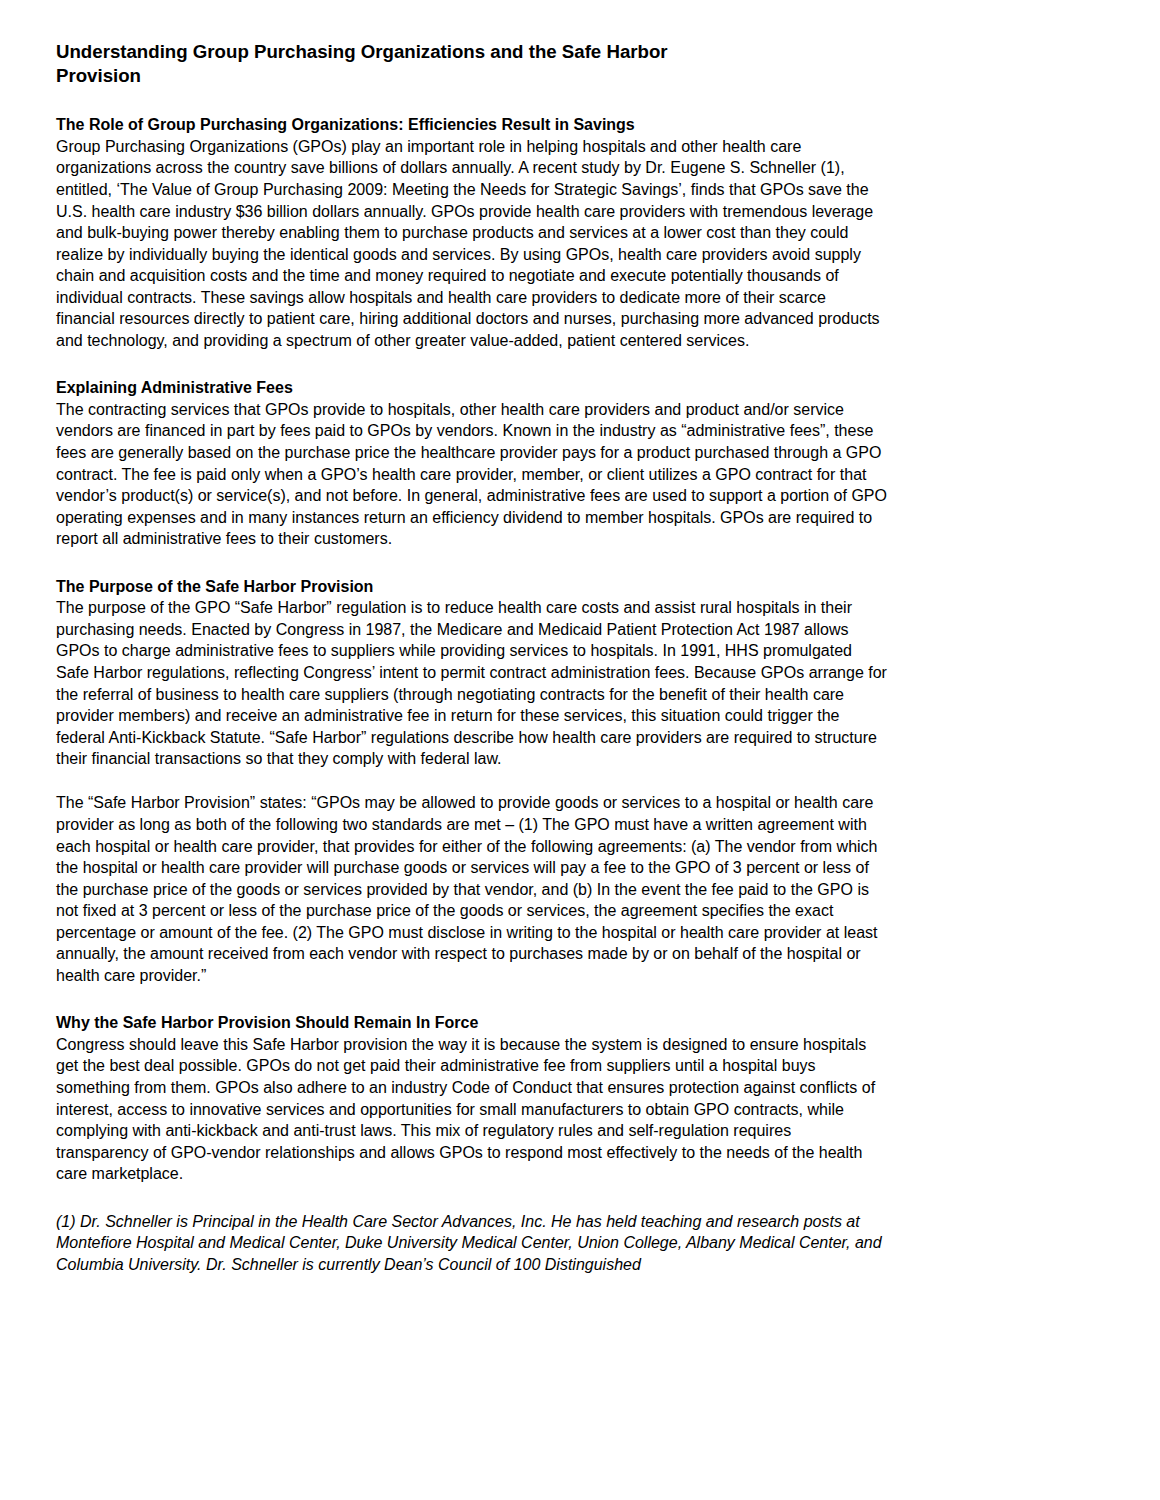Understanding Group Purchasing Organizations and the Safe Harbor
Provision
The Role of Group Purchasing Organizations: Efficiencies Result in Savings
Group Purchasing Organizations (GPOs) play an important role in helping hospitals and other health care organizations across the country save billions of dollars annually. A recent study by Dr. Eugene S. Schneller (1), entitled, ‘The Value of Group Purchasing 2009: Meeting the Needs for Strategic Savings’, finds that GPOs save the U.S. health care industry $36 billion dollars annually. GPOs provide health care providers with tremendous leverage and bulk-buying power thereby enabling them to purchase products and services at a lower cost than they could realize by individually buying the identical goods and services. By using GPOs, health care providers avoid supply chain and acquisition costs and the time and money required to negotiate and execute potentially thousands of individual contracts. These savings allow hospitals and health care providers to dedicate more of their scarce financial resources directly to patient care, hiring additional doctors and nurses, purchasing more advanced products and technology, and providing a spectrum of other greater value-added, patient centered services.
Explaining Administrative Fees
The contracting services that GPOs provide to hospitals, other health care providers and product and/or service vendors are financed in part by fees paid to GPOs by vendors. Known in the industry as “administrative fees”, these fees are generally based on the purchase price the healthcare provider pays for a product purchased through a GPO contract. The fee is paid only when a GPO’s health care provider, member, or client utilizes a GPO contract for that vendor’s product(s) or service(s), and not before. In general, administrative fees are used to support a portion of GPO operating expenses and in many instances return an efficiency dividend to member hospitals. GPOs are required to report all administrative fees to their customers.
The Purpose of the Safe Harbor Provision
The purpose of the GPO “Safe Harbor” regulation is to reduce health care costs and assist rural hospitals in their purchasing needs. Enacted by Congress in 1987, the Medicare and Medicaid Patient Protection Act 1987 allows GPOs to charge administrative fees to suppliers while providing services to hospitals. In 1991, HHS promulgated Safe Harbor regulations, reflecting Congress’ intent to permit contract administration fees. Because GPOs arrange for the referral of business to health care suppliers (through negotiating contracts for the benefit of their health care provider members) and receive an administrative fee in return for these services, this situation could trigger the federal Anti-Kickback Statute. “Safe Harbor” regulations describe how health care providers are required to structure their financial transactions so that they comply with federal law.
The “Safe Harbor Provision” states: “GPOs may be allowed to provide goods or services to a hospital or health care provider as long as both of the following two standards are met – (1) The GPO must have a written agreement with each hospital or health care provider, that provides for either of the following agreements: (a) The vendor from which the hospital or health care provider will purchase goods or services will pay a fee to the GPO of 3 percent or less of the purchase price of the goods or services provided by that vendor, and (b) In the event the fee paid to the GPO is not fixed at 3 percent or less of the purchase price of the goods or services, the agreement specifies the exact percentage or amount of the fee. (2) The GPO must disclose in writing to the hospital or health care provider at least annually, the amount received from each vendor with respect to purchases made by or on behalf of the hospital or health care provider.”
Why the Safe Harbor Provision Should Remain In Force
Congress should leave this Safe Harbor provision the way it is because the system is designed to ensure hospitals get the best deal possible. GPOs do not get paid their administrative fee from suppliers until a hospital buys something from them. GPOs also adhere to an industry Code of Conduct that ensures protection against conflicts of interest, access to innovative services and opportunities for small manufacturers to obtain GPO contracts, while complying with anti-kickback and anti-trust laws. This mix of regulatory rules and self-regulation requires transparency of GPO-vendor relationships and allows GPOs to respond most effectively to the needs of the health care marketplace.
(1) Dr. Schneller is Principal in the Health Care Sector Advances, Inc. He has held teaching and research posts at Montefiore Hospital and Medical Center, Duke University Medical Center, Union College, Albany Medical Center, and Columbia University. Dr. Schneller is currently Dean’s Council of 100 Distinguished